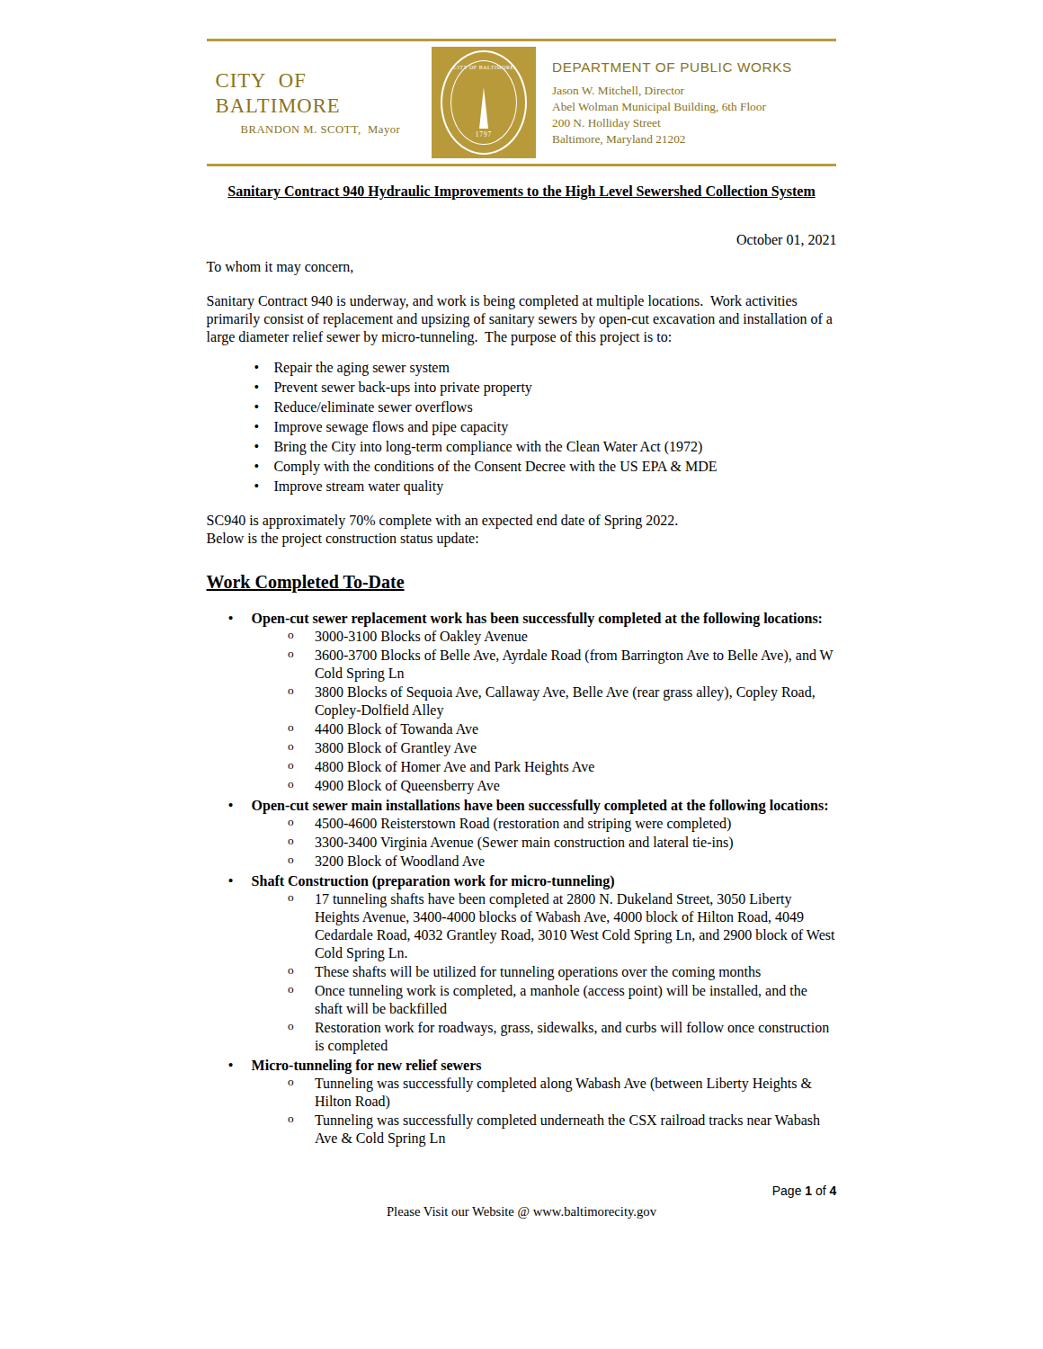CITY OF BALTIMORE
BRANDON M. SCOTT, Mayor
CITY OF BALTIMORE
1797
DEPARTMENT OF PUBLIC WORKS
Jason W. Mitchell, Director
Abel Wolman Municipal Building, 6th Floor
200 N. Holliday Street
Baltimore, Maryland 21202
Sanitary Contract 940 Hydraulic Improvements to the High Level Sewershed Collection System
October 01, 2021
To whom it may concern,
Sanitary Contract 940 is underway, and work is being completed at multiple locations. Work activities primarily consist of replacement and upsizing of sanitary sewers by open-cut excavation and installation of a large diameter relief sewer by micro-tunneling. The purpose of this project is to:
Repair the aging sewer system
Prevent sewer back-ups into private property
Reduce/eliminate sewer overflows
Improve sewage flows and pipe capacity
Bring the City into long-term compliance with the Clean Water Act (1972)
Comply with the conditions of the Consent Decree with the US EPA & MDE
Improve stream water quality
SC940 is approximately 70% complete with an expected end date of Spring 2022.
Below is the project construction status update:
Work Completed To-Date
Open-cut sewer replacement work has been successfully completed at the following locations:
3000-3100 Blocks of Oakley Avenue
3600-3700 Blocks of Belle Ave, Ayrdale Road (from Barrington Ave to Belle Ave), and W Cold Spring Ln
3800 Blocks of Sequoia Ave, Callaway Ave, Belle Ave (rear grass alley), Copley Road, Copley-Dolfield Alley
4400 Block of Towanda Ave
3800 Block of Grantley Ave
4800 Block of Homer Ave and Park Heights Ave
4900 Block of Queensberry Ave
Open-cut sewer main installations have been successfully completed at the following locations:
4500-4600 Reisterstown Road (restoration and striping were completed)
3300-3400 Virginia Avenue (Sewer main construction and lateral tie-ins)
3200 Block of Woodland Ave
Shaft Construction (preparation work for micro-tunneling)
17 tunneling shafts have been completed at 2800 N. Dukeland Street, 3050 Liberty Heights Avenue, 3400-4000 blocks of Wabash Ave, 4000 block of Hilton Road, 4049 Cedardale Road, 4032 Grantley Road, 3010 West Cold Spring Ln, and 2900 block of West Cold Spring Ln.
These shafts will be utilized for tunneling operations over the coming months
Once tunneling work is completed, a manhole (access point) will be installed, and the shaft will be backfilled
Restoration work for roadways, grass, sidewalks, and curbs will follow once construction is completed
Micro-tunneling for new relief sewers
Tunneling was successfully completed along Wabash Ave (between Liberty Heights & Hilton Road)
Tunneling was successfully completed underneath the CSX railroad tracks near Wabash Ave & Cold Spring Ln
Page 1 of 4
Please Visit our Website @ www.baltimorecity.gov